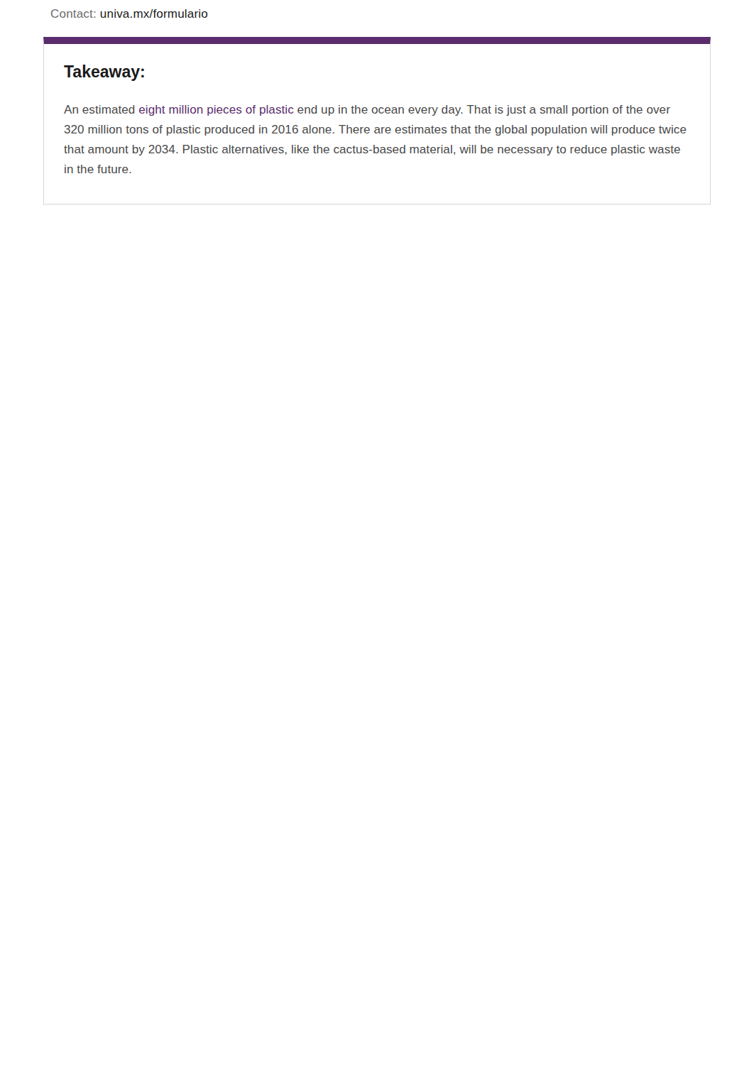Contact: univa.mx/formulario
Takeaway:
An estimated eight million pieces of plastic end up in the ocean every day. That is just a small portion of the over 320 million tons of plastic produced in 2016 alone. There are estimates that the global population will produce twice that amount by 2034. Plastic alternatives, like the cactus-based material, will be necessary to reduce plastic waste in the future.